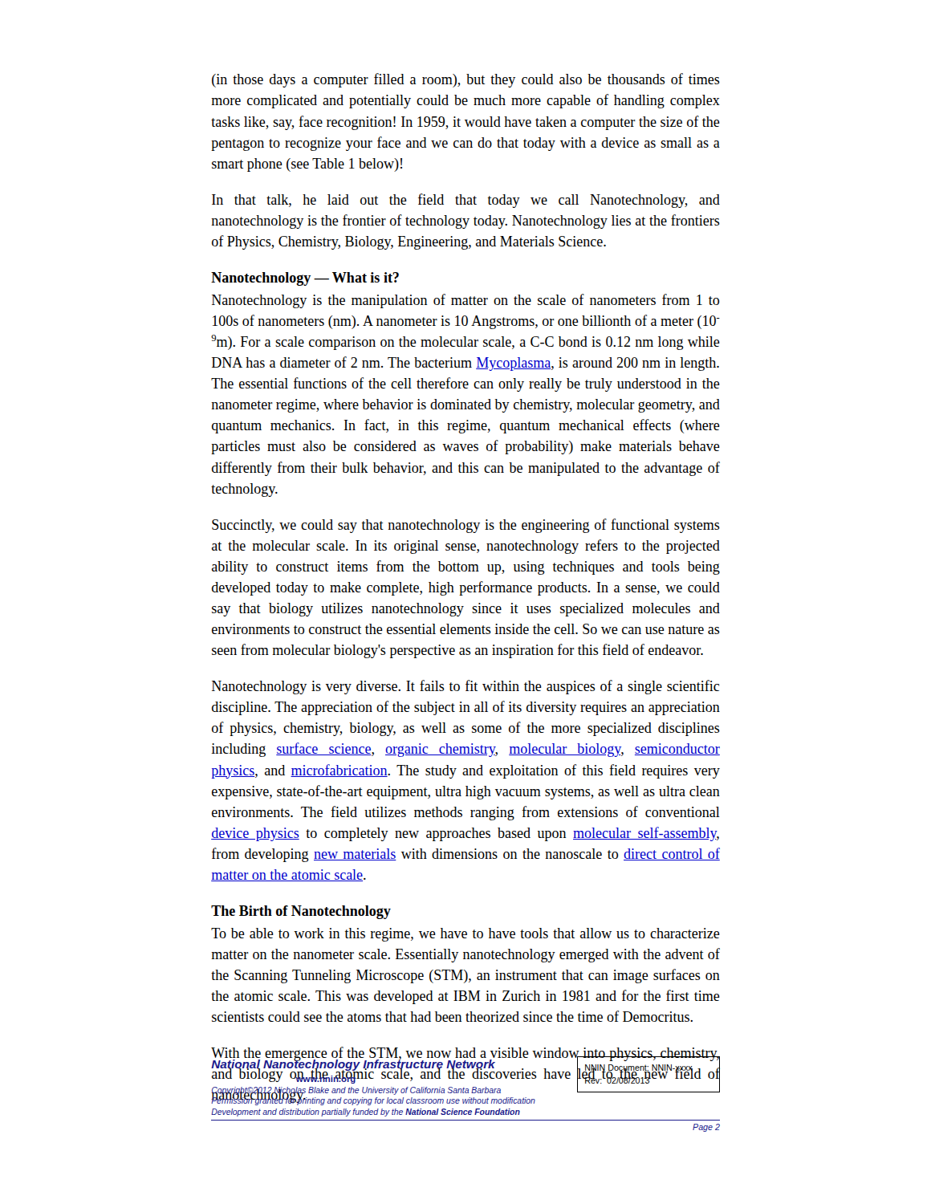(in those days a computer filled a room), but they could also be thousands of times more complicated and potentially could be much more capable of handling complex tasks like, say, face recognition! In 1959, it would have taken a computer the size of the pentagon to recognize your face and we can do that today with a device as small as a smart phone (see Table 1 below)!
In that talk, he laid out the field that today we call Nanotechnology, and nanotechnology is the frontier of technology today. Nanotechnology lies at the frontiers of Physics, Chemistry, Biology, Engineering, and Materials Science.
Nanotechnology — What is it?
Nanotechnology is the manipulation of matter on the scale of nanometers from 1 to 100s of nanometers (nm). A nanometer is 10 Angstroms, or one billionth of a meter (10-9m). For a scale comparison on the molecular scale, a C-C bond is 0.12 nm long while DNA has a diameter of 2 nm. The bacterium Mycoplasma, is around 200 nm in length. The essential functions of the cell therefore can only really be truly understood in the nanometer regime, where behavior is dominated by chemistry, molecular geometry, and quantum mechanics. In fact, in this regime, quantum mechanical effects (where particles must also be considered as waves of probability) make materials behave differently from their bulk behavior, and this can be manipulated to the advantage of technology.
Succinctly, we could say that nanotechnology is the engineering of functional systems at the molecular scale. In its original sense, nanotechnology refers to the projected ability to construct items from the bottom up, using techniques and tools being developed today to make complete, high performance products. In a sense, we could say that biology utilizes nanotechnology since it uses specialized molecules and environments to construct the essential elements inside the cell. So we can use nature as seen from molecular biology's perspective as an inspiration for this field of endeavor.
Nanotechnology is very diverse. It fails to fit within the auspices of a single scientific discipline. The appreciation of the subject in all of its diversity requires an appreciation of physics, chemistry, biology, as well as some of the more specialized disciplines including surface science, organic chemistry, molecular biology, semiconductor physics, and microfabrication. The study and exploitation of this field requires very expensive, state-of-the-art equipment, ultra high vacuum systems, as well as ultra clean environments. The field utilizes methods ranging from extensions of conventional device physics to completely new approaches based upon molecular self-assembly, from developing new materials with dimensions on the nanoscale to direct control of matter on the atomic scale.
The Birth of Nanotechnology
To be able to work in this regime, we have to have tools that allow us to characterize matter on the nanometer scale. Essentially nanotechnology emerged with the advent of the Scanning Tunneling Microscope (STM), an instrument that can image surfaces on the atomic scale. This was developed at IBM in Zurich in 1981 and for the first time scientists could see the atoms that had been theorized since the time of Democritus.
With the emergence of the STM, we now had a visible window into physics, chemistry, and biology on the atomic scale, and the discoveries have led to the new field of nanotechnology.
National Nanotechnology Infrastructure Network www.nnin.org
Copyright©2012 Nicholas Blake and the University of California Santa Barbara
Permission granted for printing and copying for local classroom use without modification
Development and distribution partially funded by the National Science Foundation
NNIN Document: NNIN-xxxx
Rev: 02/08/2013
Page 2